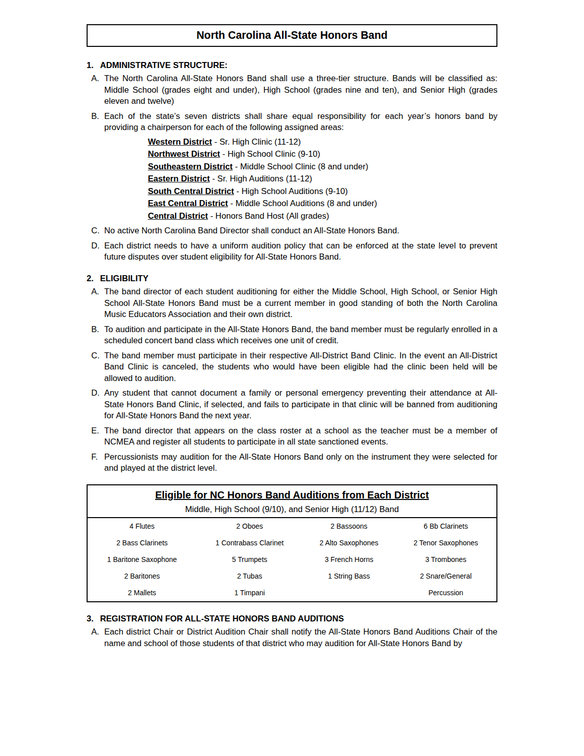North Carolina All-State Honors Band
1. Administrative Structure:
A. The North Carolina All-State Honors Band shall use a three-tier structure. Bands will be classified as: Middle School (grades eight and under), High School (grades nine and ten), and Senior High (grades eleven and twelve)
B. Each of the state’s seven districts shall share equal responsibility for each year’s honors band by providing a chairperson for each of the following assigned areas:
Western District - Sr. High Clinic (11-12)
Northwest District - High School Clinic (9-10)
Southeastern District - Middle School Clinic (8 and under)
Eastern District - Sr. High Auditions (11-12)
South Central District - High School Auditions (9-10)
East Central District - Middle School Auditions (8 and under)
Central District - Honors Band Host (All grades)
C. No active North Carolina Band Director shall conduct an All-State Honors Band.
D. Each district needs to have a uniform audition policy that can be enforced at the state level to prevent future disputes over student eligibility for All-State Honors Band.
2. Eligibility
A. The band director of each student auditioning for either the Middle School, High School, or Senior High School All-State Honors Band must be a current member in good standing of both the North Carolina Music Educators Association and their own district.
B. To audition and participate in the All-State Honors Band, the band member must be regularly enrolled in a scheduled concert band class which receives one unit of credit.
C. The band member must participate in their respective All-District Band Clinic. In the event an All-District Band Clinic is canceled, the students who would have been eligible had the clinic been held will be allowed to audition.
D. Any student that cannot document a family or personal emergency preventing their attendance at All-State Honors Band Clinic, if selected, and fails to participate in that clinic will be banned from auditioning for All-State Honors Band the next year.
E. The band director that appears on the class roster at a school as the teacher must be a member of NCMEA and register all students to participate in all state sanctioned events.
F. Percussionists may audition for the All-State Honors Band only on the instrument they were selected for and played at the district level.
Eligible for NC Honors Band Auditions from Each District Middle, High School (9/10), and Senior High (11/12) Band
| 4 Flutes | 2 Oboes | 2 Bassoons | 6 Bb Clarinets |
| 2 Bass Clarinets | 1 Contrabass Clarinet | 2 Alto Saxophones | 2 Tenor Saxophones |
| 1 Baritone Saxophone | 5 Trumpets | 3 French Horns | 3 Trombones |
| 2 Baritones | 2 Tubas | 1 String Bass | 2 Snare/General |
| 2 Mallets | 1 Timpani | | Percussion |
3. Registration for All-State Honors Band Auditions
A. Each district Chair or District Audition Chair shall notify the All-State Honors Band Auditions Chair of the name and school of those students of that district who may audition for All-State Honors Band by